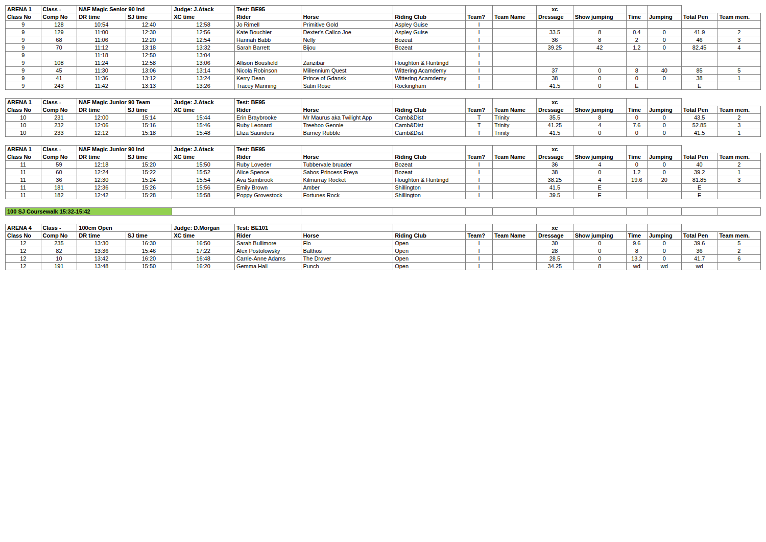| ARENA 1 | Class - | NAF Magic Senior 90 Ind | Judge: J.Atack | Test: BE95 | | | | | xc | | | |
| Class No | Comp No | DR time | SJ time | XC time | Rider | Horse | Riding Club | Team? | Team Name | Dressage | Show jumping | Time | Jumping | Total Pen | Team mem. |
| 9 | 128 | 10:54 | 12:40 | 12:58 | Jo Rimell | Primitive Gold | Aspley Guise | I | | | | | | | |
| 9 | 129 | 11:00 | 12:30 | 12:56 | Kate Bouchier | Dexter's Calico Joe | Aspley Guise | I | | 33.5 | 8 | 0.4 | 0 | 41.9 | 2 |
| 9 | 68 | 11:06 | 12:20 | 12:54 | Hannah Babb | Nelly | Bozeat | I | | 36 | 8 | 2 | 0 | 46 | 3 |
| 9 | 70 | 11:12 | 13:18 | 13:32 | Sarah Barrett | Bijou | Bozeat | I | | 39.25 | 42 | 1.2 | 0 | 82.45 | 4 |
| 9 | | 11:18 | 12:50 | 13:04 | | | | I | | | | | | | |
| 9 | 108 | 11:24 | 12:58 | 13:06 | Allison Bousfield | Zanzibar | Houghton & Huntingd | I | | | | | | | |
| 9 | 45 | 11:30 | 13:06 | 13:14 | Nicola Robinson | Millennium Quest | Wittering Acamdemy | I | | 37 | 0 | 8 | 40 | 85 | 5 |
| 9 | 41 | 11:36 | 13:12 | 13:24 | Kerry Dean | Prince of Gdansk | Wittering Acamdemy | I | | 38 | 0 | 0 | 0 | 38 | 1 |
| 9 | 243 | 11:42 | 13:13 | 13:26 | Tracey Manning | Satin Rose | Rockingham | I | | 41.5 | 0 | E | | E | |
| ARENA 1 | Class - | NAF Magic Junior 90 Team | Judge: J.Atack | Test: BE95 | | | | | xc | | | |
| Class No | Comp No | DR time | SJ time | XC time | Rider | Horse | Riding Club | Team? | Team Name | Dressage | Show jumping | Time | Jumping | Total Pen | Team mem. |
| 10 | 231 | 12:00 | 15:14 | 15:44 | Erin Braybrooke | Mr Maurus aka Twilight App | Camb&Dist | T | Trinity | 35.5 | 8 | 0 | 0 | 43.5 | 2 |
| 10 | 232 | 12:06 | 15:16 | 15:46 | Ruby Leonard | Treehoo Gennie | Camb&Dist | T | Trinity | 41.25 | 4 | 7.6 | 0 | 52.85 | 3 |
| 10 | 233 | 12:12 | 15:18 | 15:48 | Eliza Saunders | Barney Rubble | Camb&Dist | T | Trinity | 41.5 | 0 | 0 | 0 | 41.5 | 1 |
| ARENA 1 | Class - | NAF Magic Junior 90 Ind | Judge: J.Atack | Test: BE95 | | | | | xc | | | |
| Class No | Comp No | DR time | SJ time | XC time | Rider | Horse | Riding Club | Team? | Team Name | Dressage | Show jumping | Time | Jumping | Total Pen | Team mem. |
| 11 | 59 | 12:18 | 15:20 | 15:50 | Ruby Loveder | Tubbervale bruader | Bozeat | I | | 36 | 4 | 0 | 0 | 40 | 2 |
| 11 | 60 | 12:24 | 15:22 | 15:52 | Alice Spence | Sabos Princess Freya | Bozeat | I | | 38 | 0 | 1.2 | 0 | 39.2 | 1 |
| 11 | 36 | 12:30 | 15:24 | 15:54 | Ava Sambrook | Kilmurray Rocket | Houghton & Huntingd | I | | 38.25 | 4 | 19.6 | 20 | 81.85 | 3 |
| 11 | 181 | 12:36 | 15:26 | 15:56 | Emily Brown | Amber | Shillington | I | | 41.5 | E | | | E | |
| 11 | 182 | 12:42 | 15:28 | 15:58 | Poppy Grovestock | Fortunes Rock | Shillington | I | | 39.5 | E | | | E | |
| 100 SJ Coursewalk 15:32-15:42 | | | | | | | | | | | | |
| ARENA 4 | Class - | 100cm Open | Judge: D.Morgan | Test: BE101 | | | | | xc | | | |
| Class No | Comp No | DR time | SJ time | XC time | Rider | Horse | Riding Club | Team? | Team Name | Dressage | Show jumping | Time | Jumping | Total Pen | Team mem. |
| 12 | 235 | 13:30 | 16:30 | 16:50 | Sarah Bullimore | Flo | Open | I | | 30 | 0 | 9.6 | 0 | 39.6 | 5 |
| 12 | 82 | 13:36 | 15:46 | 17:22 | Alex Postolowsky | Balthos | Open | I | | 28 | 0 | 8 | 0 | 36 | 2 |
| 12 | 10 | 13:42 | 16:20 | 16:48 | Carrie-Anne Adams | The Drover | Open | I | | 28.5 | 0 | 13.2 | 0 | 41.7 | 6 |
| 12 | 191 | 13:48 | 15:50 | 16:20 | Gemma Hall | Punch | Open | I | | 34.25 | 8 | wd | wd | wd | |